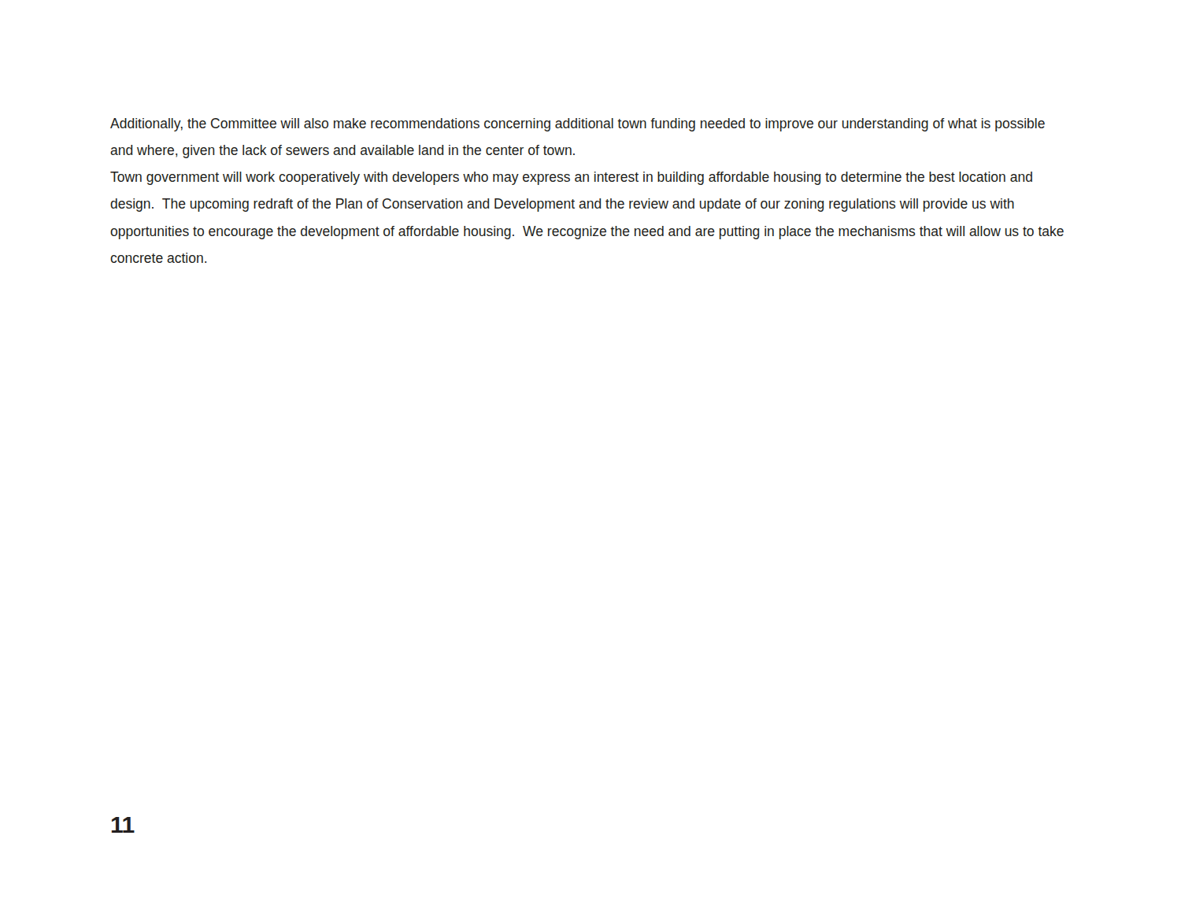Additionally, the Committee will also make recommendations concerning additional town funding needed to improve our understanding of what is possible and where, given the lack of sewers and available land in the center of town.
Town government will work cooperatively with developers who may express an interest in building affordable housing to determine the best location and design. The upcoming redraft of the Plan of Conservation and Development and the review and update of our zoning regulations will provide us with opportunities to encourage the development of affordable housing. We recognize the need and are putting in place the mechanisms that will allow us to take concrete action.
11